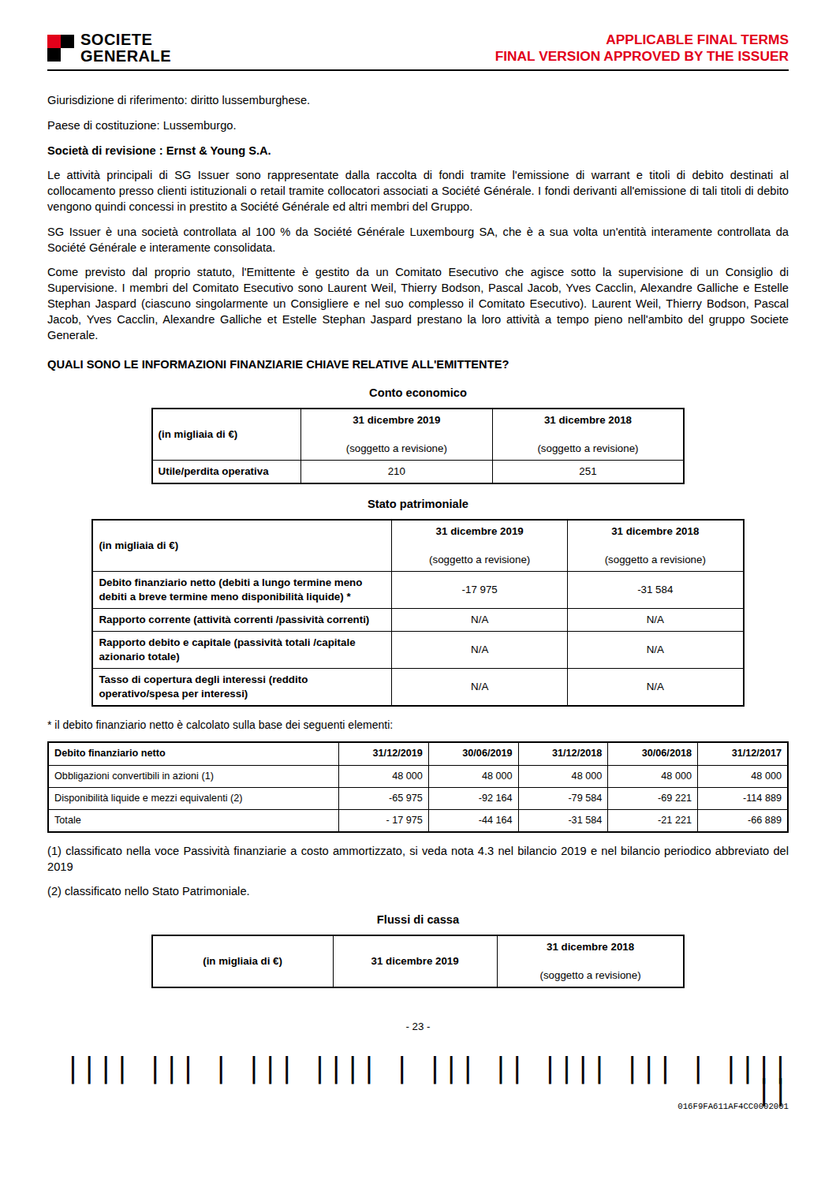SOCIETE
GENERALE
APPLICABLE FINAL TERMS
FINAL VERSION APPROVED BY THE ISSUER
Giurisdizione di riferimento: diritto lussemburghese.
Paese di costituzione: Lussemburgo.
Società di revisione : Ernst & Young S.A.
Le attività principali di SG Issuer sono rappresentate dalla raccolta di fondi tramite l'emissione di warrant e titoli di debito destinati al collocamento presso clienti istituzionali o retail tramite collocatori associati a Société Générale. I fondi derivanti all'emissione di tali titoli di debito vengono quindi concessi in prestito a Société Générale ed altri membri del Gruppo.
SG Issuer è una società controllata al 100 % da Société Générale Luxembourg SA, che è a sua volta un'entità interamente controllata da Société Générale e interamente consolidata.
Come previsto dal proprio statuto, l'Emittente è gestito da un Comitato Esecutivo che agisce sotto la supervisione di un Consiglio di Supervisione. I membri del Comitato Esecutivo sono Laurent Weil, Thierry Bodson, Pascal Jacob, Yves Cacclin, Alexandre Galliche e Estelle Stephan Jaspard (ciascuno singolarmente un Consigliere e nel suo complesso il Comitato Esecutivo). Laurent Weil, Thierry Bodson, Pascal Jacob, Yves Cacclin, Alexandre Galliche et Estelle Stephan Jaspard prestano la loro attività a tempo pieno nell'ambito del gruppo Societe Generale.
QUALI SONO LE INFORMAZIONI FINANZIARIE CHIAVE RELATIVE ALL'EMITTENTE?
Conto economico
| (in migliaia di €) | 31 dicembre 2019 (soggetto a revisione) | 31 dicembre 2018 (soggetto a revisione) |
| Utile/perdita operativa | 210 | 251 |
Stato patrimoniale
| (in migliaia di €) | 31 dicembre 2019 (soggetto a revisione) | 31 dicembre 2018 (soggetto a revisione) |
| Debito finanziario netto (debiti a lungo termine meno debiti a breve termine meno disponibilità liquide) * | -17 975 | -31 584 |
| Rapporto corrente (attività correnti /passività correnti) | N/A | N/A |
| Rapporto debito e capitale (passività totali /capitale azionario totale) | N/A | N/A |
| Tasso di copertura degli interessi (reddito operativo/spesa per interessi) | N/A | N/A |
* il debito finanziario netto è calcolato sulla base dei seguenti elementi:
| Debito finanziario netto | 31/12/2019 | 30/06/2019 | 31/12/2018 | 30/06/2018 | 31/12/2017 |
| --- | --- | --- | --- | --- | --- |
| Obbligazioni convertibili in azioni (1) | 48 000 | 48 000 | 48 000 | 48 000 | 48 000 |
| Disponibilità liquide e mezzi equivalenti (2) | -65 975 | -92 164 | -79 584 | -69 221 | -114 889 |
| Totale | - 17 975 | -44 164 | -31 584 | -21 221 | -66 889 |
(1) classificato nella voce Passività finanziarie a costo ammortizzato, si veda nota 4.3 nel bilancio 2019 e nel bilancio periodico abbreviato del 2019
(2) classificato nello Stato Patrimoniale.
Flussi di cassa
| (in migliaia di €) | 31 dicembre 2019 | 31 dicembre 2018 (soggetto a revisione) |
- 23 -
|||| ||| | ||| |||| | ||| || |||| ||| | |||| || 016F9FA611AF4CC0002001